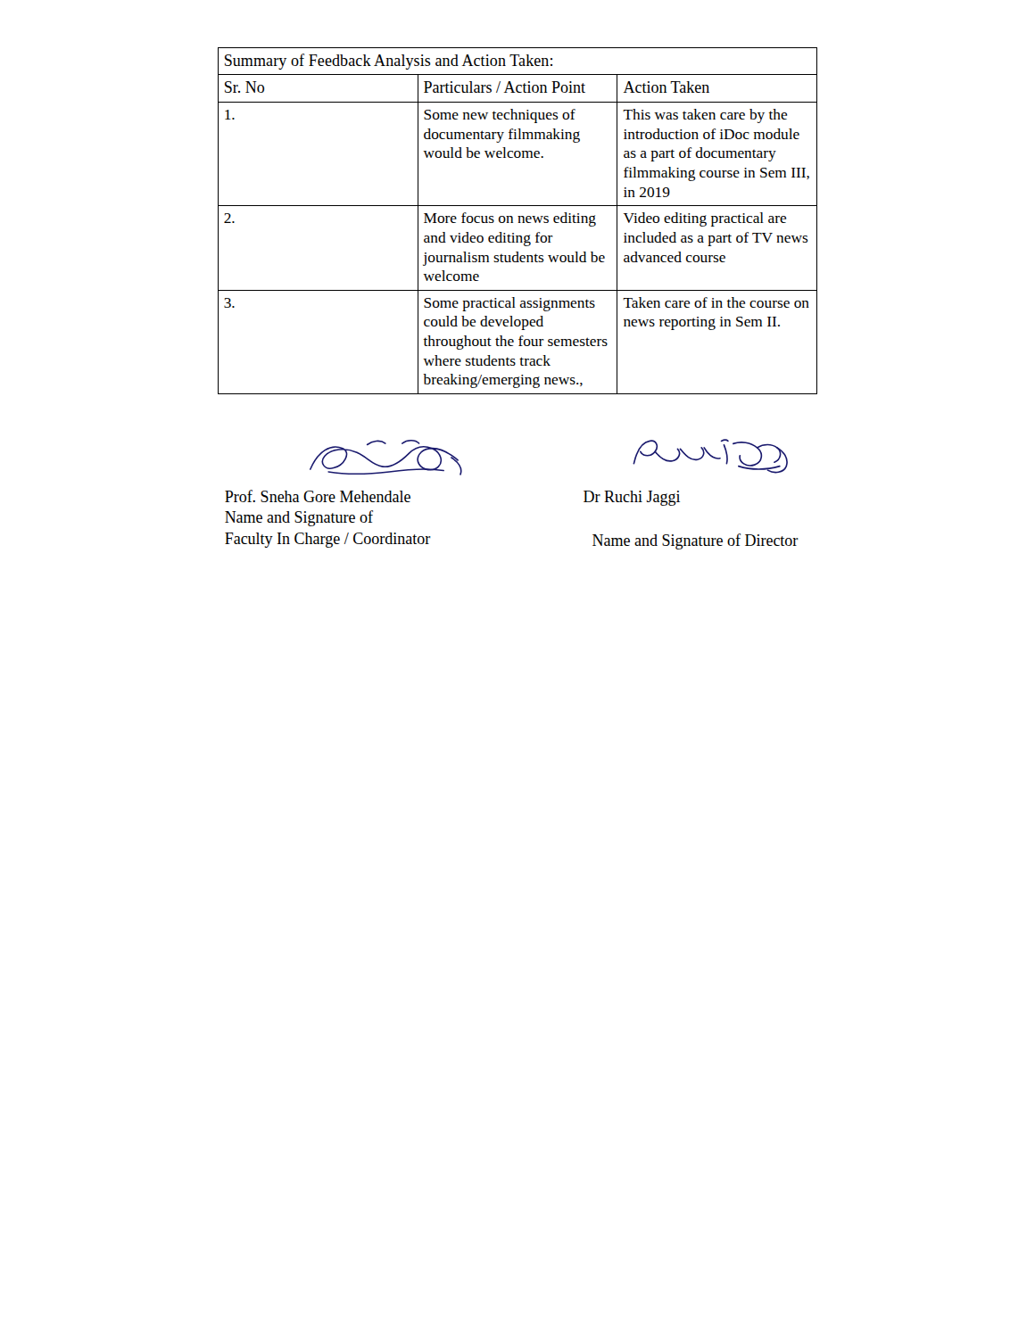| Summary of Feedback Analysis and Action Taken: |
| Sr. No | Particulars / Action Point | Action Taken |
| 1. | Some new techniques of documentary filmmaking would be welcome. | This was taken care by the introduction of iDoc module as a part of documentary filmmaking course in Sem III, in 2019 |
| 2. | More focus on news editing and video editing for journalism students would be welcome | Video editing practical are included as a part of TV news advanced course |
| 3. | Some practical assignments could be developed throughout the four semesters where students track breaking/emerging news., | Taken care of in the course on news reporting in Sem II. |
Prof. Sneha Gore Mehendale
Name and Signature of
Faculty In Charge / Coordinator
Dr Ruchi Jaggi
Name and Signature of Director